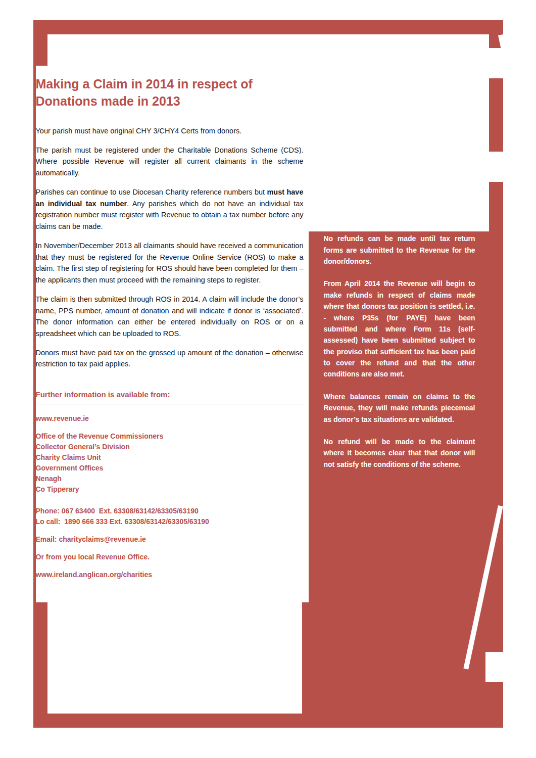Making a Claim in 2014 in respect of Donations made in 2013
Your parish must have original CHY 3/CHY4 Certs from donors.
The parish must be registered under the Charitable Donations Scheme (CDS). Where possible Revenue will register all current claimants in the scheme automatically.
Parishes can continue to use Diocesan Charity reference numbers but must have an individual tax number. Any parishes which do not have an individual tax registration number must register with Revenue to obtain a tax number before any claims can be made.
In November/December 2013 all claimants should have received a communication that they must be registered for the Revenue Online Service (ROS) to make a claim. The first step of registering for ROS should have been completed for them – the applicants then must proceed with the remaining steps to register.
The claim is then submitted through ROS in 2014. A claim will include the donor’s name, PPS number, amount of donation and will indicate if donor is ‘associated’. The donor information can either be entered individually on ROS or on a spreadsheet which can be uploaded to ROS.
Donors must have paid tax on the grossed up amount of the donation – otherwise restriction to tax paid applies.
Further information is available from:
www.revenue.ie
Office of the Revenue Commissioners Collector General’s Division Charity Claims Unit Government Offices Nenagh Co Tipperary
Phone: 067 63400 Ext. 63308/63142/63305/63190
Lo call: 1890 666 333 Ext. 63308/63142/63305/63190
Email: charityclaims@revenue.ie
Or from you local Revenue Office.
www.ireland.anglican.org/charities
Points to note
P35 returns for 2013 from employers are due on 15th Feb 2014 while self-assessed returns (Forms 11) are due in Oct/Nov 2014. No refunds can be made until tax return forms are submitted to the Revenue for the donor/donors.
From April 2014 the Revenue will begin to make refunds in respect of claims made where that donors tax position is settled, i.e. - where P35s (for PAYE) have been submitted and where Form 11s (self-assessed) have been submitted subject to the proviso that sufficient tax has been paid to cover the refund and that the other conditions are also met.
Where balances remain on claims to the Revenue, they will make refunds piecemeal as donor’s tax situations are validated.
No refund will be made to the claimant where it becomes clear that that donor will not satisfy the conditions of the scheme.